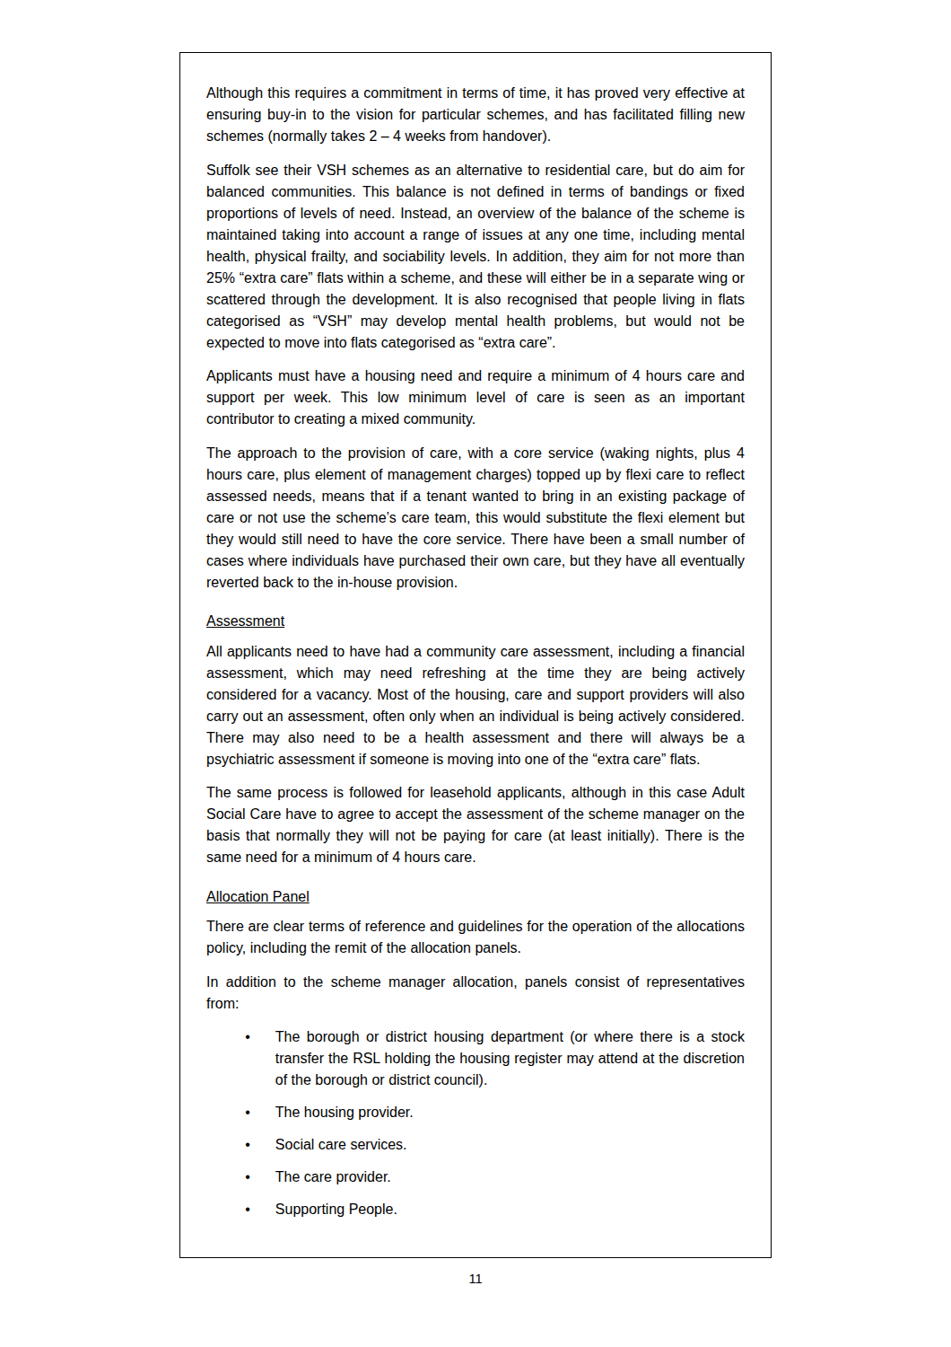Although this requires a commitment in terms of time, it has proved very effective at ensuring buy-in to the vision for particular schemes, and has facilitated filling new schemes (normally takes 2 – 4 weeks from handover).
Suffolk see their VSH schemes as an alternative to residential care, but do aim for balanced communities. This balance is not defined in terms of bandings or fixed proportions of levels of need. Instead, an overview of the balance of the scheme is maintained taking into account a range of issues at any one time, including mental health, physical frailty, and sociability levels. In addition, they aim for not more than 25% “extra care” flats within a scheme, and these will either be in a separate wing or scattered through the development. It is also recognised that people living in flats categorised as “VSH” may develop mental health problems, but would not be expected to move into flats categorised as “extra care”.
Applicants must have a housing need and require a minimum of 4 hours care and support per week. This low minimum level of care is seen as an important contributor to creating a mixed community.
The approach to the provision of care, with a core service (waking nights, plus 4 hours care, plus element of management charges) topped up by flexi care to reflect assessed needs, means that if a tenant wanted to bring in an existing package of care or not use the scheme’s care team, this would substitute the flexi element but they would still need to have the core service. There have been a small number of cases where individuals have purchased their own care, but they have all eventually reverted back to the in-house provision.
Assessment
All applicants need to have had a community care assessment, including a financial assessment, which may need refreshing at the time they are being actively considered for a vacancy. Most of the housing, care and support providers will also carry out an assessment, often only when an individual is being actively considered. There may also need to be a health assessment and there will always be a psychiatric assessment if someone is moving into one of the “extra care” flats.
The same process is followed for leasehold applicants, although in this case Adult Social Care have to agree to accept the assessment of the scheme manager on the basis that normally they will not be paying for care (at least initially). There is the same need for a minimum of 4 hours care.
Allocation Panel
There are clear terms of reference and guidelines for the operation of the allocations policy, including the remit of the allocation panels.
In addition to the scheme manager allocation, panels consist of representatives from:
The borough or district housing department (or where there is a stock transfer the RSL holding the housing register may attend at the discretion of the borough or district council).
The housing provider.
Social care services.
The care provider.
Supporting People.
11